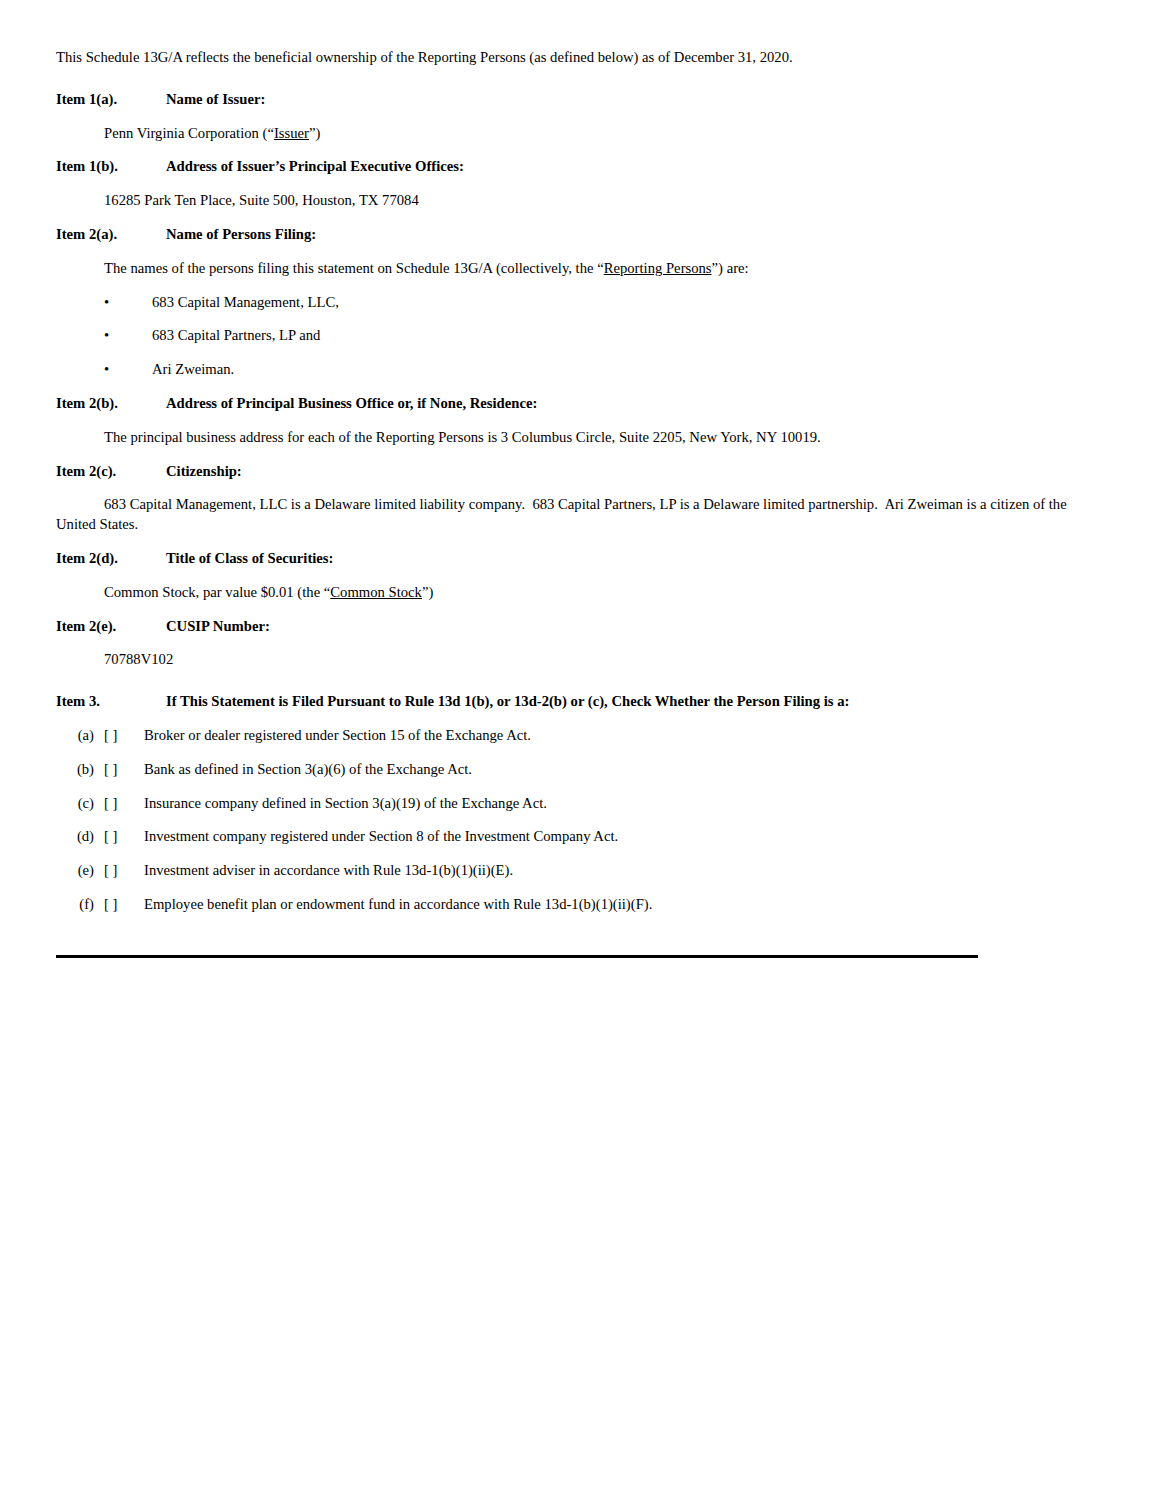This Schedule 13G/A reflects the beneficial ownership of the Reporting Persons (as defined below) as of December 31, 2020.
Item 1(a).
Name of Issuer:
Penn Virginia Corporation (“Issuer”)
Item 1(b).
Address of Issuer’s Principal Executive Offices:
16285 Park Ten Place, Suite 500, Houston, TX 77084
Item 2(a).
Name of Persons Filing:
The names of the persons filing this statement on Schedule 13G/A (collectively, the “Reporting Persons”) are:
•683 Capital Management, LLC,
•683 Capital Partners, LP and
•Ari Zweiman.
Item 2(b).
Address of Principal Business Office or, if None, Residence:
The principal business address for each of the Reporting Persons is 3 Columbus Circle, Suite 2205, New York, NY 10019.
Item 2(c).
Citizenship:
683 Capital Management, LLC is a Delaware limited liability company. 683 Capital Partners, LP is a Delaware limited partnership. Ari Zweiman is a citizen of the United States.
Item 2(d).
Title of Class of Securities:
Common Stock, par value $0.01 (the “Common Stock”)
Item 2(e).
CUSIP Number:
70788V102
Item 3.
If This Statement is Filed Pursuant to Rule 13d 1(b), or 13d-2(b) or (c), Check Whether the Person Filing is a:
(a)[ ] Broker or dealer registered under Section 15 of the Exchange Act.
(b)[ ] Bank as defined in Section 3(a)(6) of the Exchange Act.
(c)[ ] Insurance company defined in Section 3(a)(19) of the Exchange Act.
(d)[ ] Investment company registered under Section 8 of the Investment Company Act.
(e)[ ] Investment adviser in accordance with Rule 13d-1(b)(1)(ii)(E).
(f)[ ] Employee benefit plan or endowment fund in accordance with Rule 13d-1(b)(1)(ii)(F).